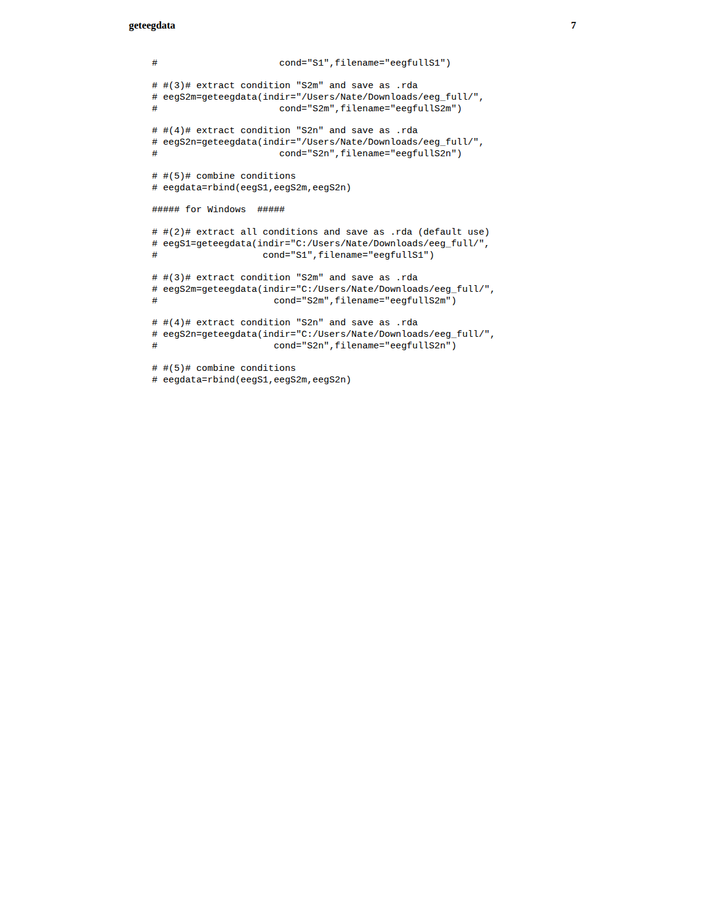geteegdata 7
#                      cond="S1",filename="eegfullS1")
# #(3)# extract condition "S2m" and save as .rda
# eegS2m=geteegdata(indir="/Users/Nate/Downloads/eeg_full/",
#                      cond="S2m",filename="eegfullS2m")
# #(4)# extract condition "S2n" and save as .rda
# eegS2n=geteegdata(indir="/Users/Nate/Downloads/eeg_full/",
#                      cond="S2n",filename="eegfullS2n")
# #(5)# combine conditions
# eegdata=rbind(eegS1,eegS2m,eegS2n)
##### for Windows  #####
# #(2)# extract all conditions and save as .rda (default use)
# eegS1=geteegdata(indir="C:/Users/Nate/Downloads/eeg_full/",
#                   cond="S1",filename="eegfullS1")
# #(3)# extract condition "S2m" and save as .rda
# eegS2m=geteegdata(indir="C:/Users/Nate/Downloads/eeg_full/",
#                     cond="S2m",filename="eegfullS2m")
# #(4)# extract condition "S2n" and save as .rda
# eegS2n=geteegdata(indir="C:/Users/Nate/Downloads/eeg_full/",
#                     cond="S2n",filename="eegfullS2n")
# #(5)# combine conditions
# eegdata=rbind(eegS1,eegS2m,eegS2n)